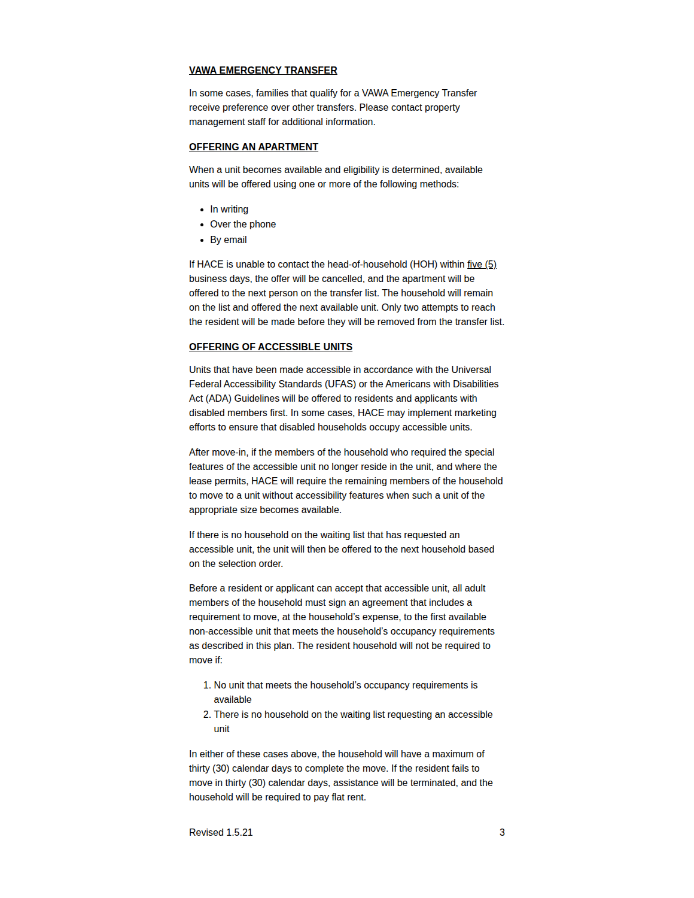VAWA EMERGENCY TRANSFER
In some cases, families that qualify for a VAWA Emergency Transfer receive preference over other transfers. Please contact property management staff for additional information.
OFFERING AN APARTMENT
When a unit becomes available and eligibility is determined, available units will be offered using one or more of the following methods:
In writing
Over the phone
By email
If HACE is unable to contact the head-of-household (HOH) within five (5) business days, the offer will be cancelled, and the apartment will be offered to the next person on the transfer list. The household will remain on the list and offered the next available unit. Only two attempts to reach the resident will be made before they will be removed from the transfer list.
OFFERING OF ACCESSIBLE UNITS
Units that have been made accessible in accordance with the Universal Federal Accessibility Standards (UFAS) or the Americans with Disabilities Act (ADA) Guidelines will be offered to residents and applicants with disabled members first. In some cases, HACE may implement marketing efforts to ensure that disabled households occupy accessible units.
After move-in, if the members of the household who required the special features of the accessible unit no longer reside in the unit, and where the lease permits, HACE will require the remaining members of the household to move to a unit without accessibility features when such a unit of the appropriate size becomes available.
If there is no household on the waiting list that has requested an accessible unit, the unit will then be offered to the next household based on the selection order.
Before a resident or applicant can accept that accessible unit, all adult members of the household must sign an agreement that includes a requirement to move, at the household’s expense, to the first available non-accessible unit that meets the household’s occupancy requirements as described in this plan. The resident household will not be required to move if:
No unit that meets the household’s occupancy requirements is available
There is no household on the waiting list requesting an accessible unit
In either of these cases above, the household will have a maximum of thirty (30) calendar days to complete the move. If the resident fails to move in thirty (30) calendar days, assistance will be terminated, and the household will be required to pay flat rent.
Revised 1.5.21
3